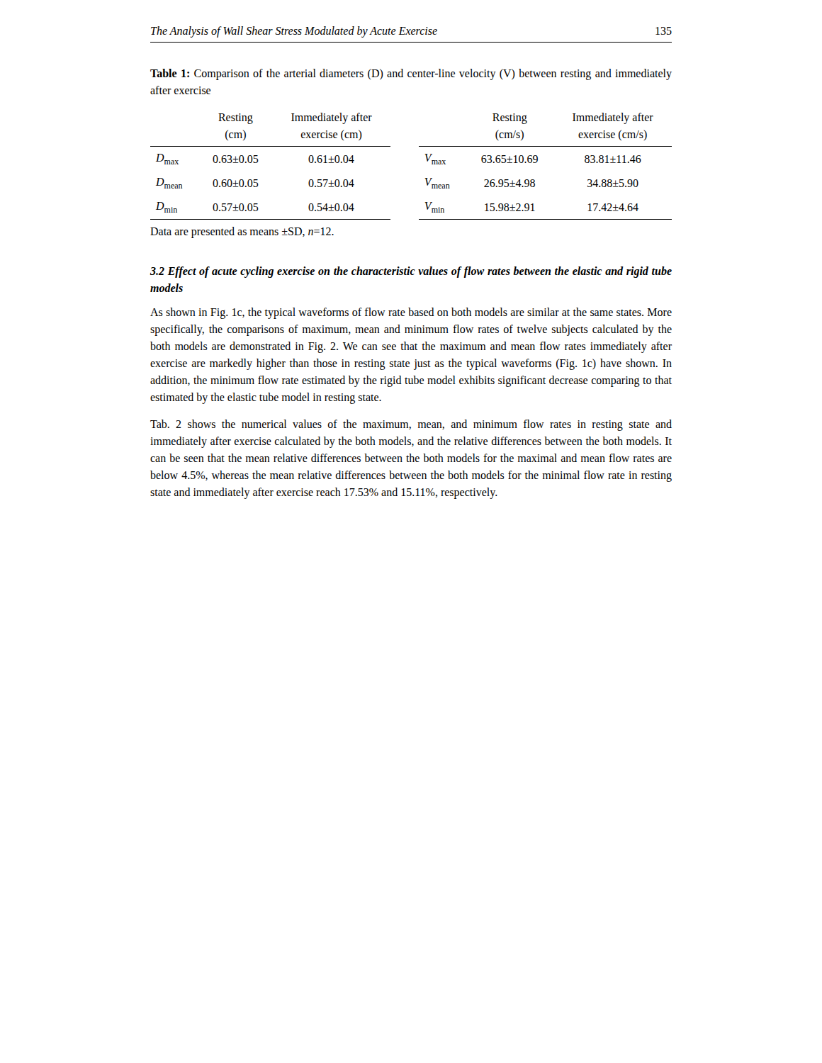The Analysis of Wall Shear Stress Modulated by Acute Exercise 135
Table 1: Comparison of the arterial diameters (D) and center-line velocity (V) between resting and immediately after exercise
| | Resting (cm) | Immediately after exercise (cm) | | | Resting (cm/s) | Immediately after exercise (cm/s) |
| --- | --- | --- | --- | --- | --- | --- |
| D max | 0.63±0.05 | 0.61±0.04 | | V max | 63.65±10.69 | 83.81±11.46 |
| D mean | 0.60±0.05 | 0.57±0.04 | | V mean | 26.95±4.98 | 34.88±5.90 |
| D min | 0.57±0.05 | 0.54±0.04 | | V min | 15.98±2.91 | 17.42±4.64 |
Data are presented as means ±SD, n=12.
3.2 Effect of acute cycling exercise on the characteristic values of flow rates between the elastic and rigid tube models
As shown in Fig. 1c, the typical waveforms of flow rate based on both models are similar at the same states. More specifically, the comparisons of maximum, mean and minimum flow rates of twelve subjects calculated by the both models are demonstrated in Fig. 2. We can see that the maximum and mean flow rates immediately after exercise are markedly higher than those in resting state just as the typical waveforms (Fig. 1c) have shown. In addition, the minimum flow rate estimated by the rigid tube model exhibits significant decrease comparing to that estimated by the elastic tube model in resting state.
Tab. 2 shows the numerical values of the maximum, mean, and minimum flow rates in resting state and immediately after exercise calculated by the both models, and the relative differences between the both models. It can be seen that the mean relative differences between the both models for the maximal and mean flow rates are below 4.5%, whereas the mean relative differences between the both models for the minimal flow rate in resting state and immediately after exercise reach 17.53% and 15.11%, respectively.